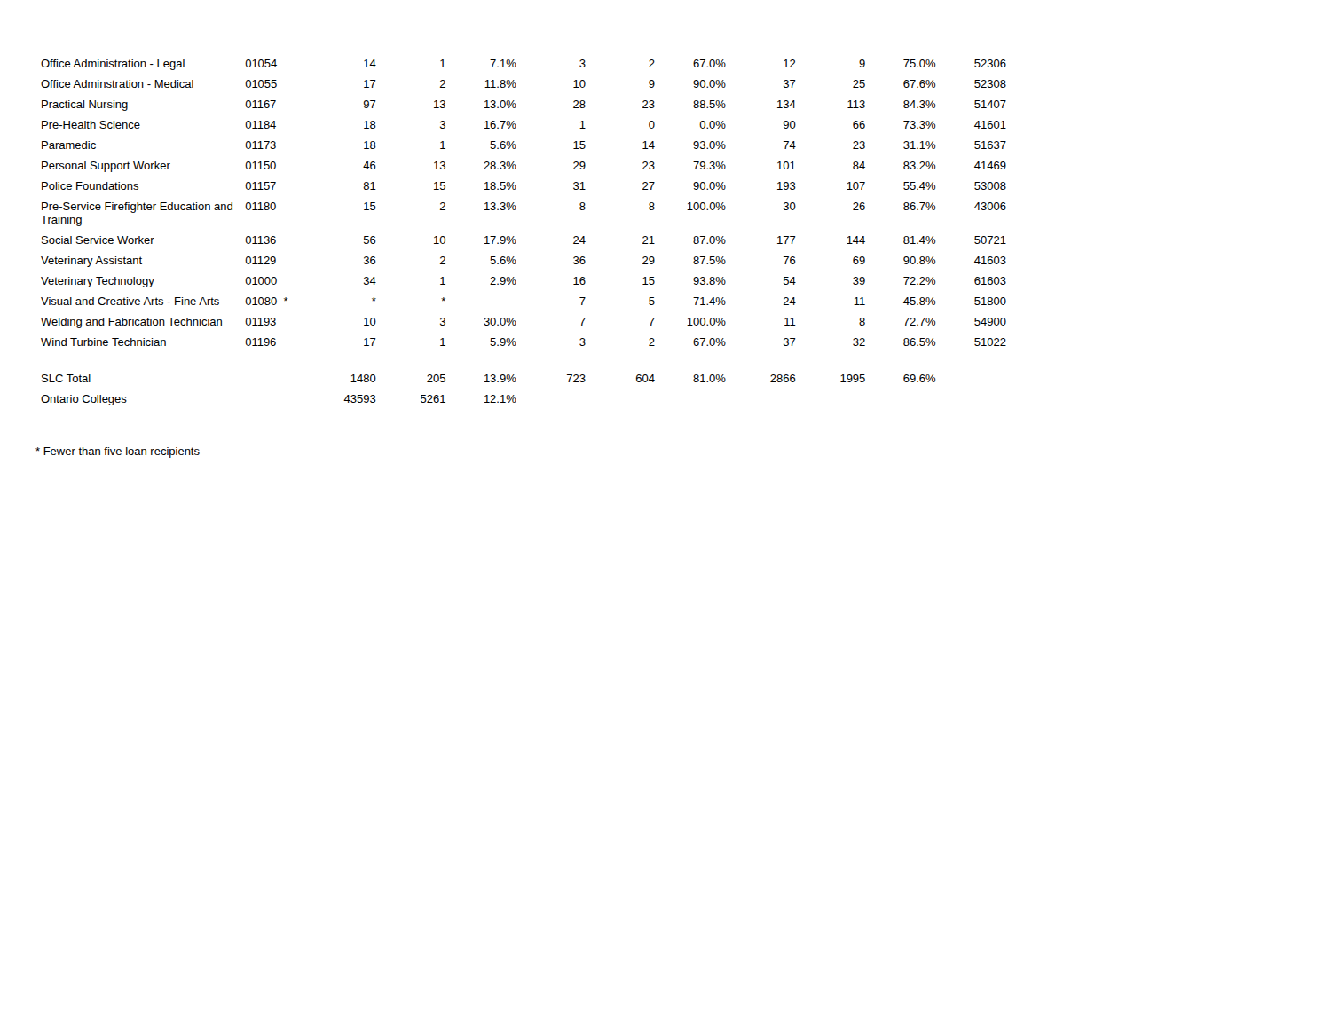| Office Administration - Legal | 01054 | 14 | 1 | 7.1% | 3 | 2 | 67.0% | 12 | 9 | 75.0% | 52306 |
| Office Adminstration - Medical | 01055 | 17 | 2 | 11.8% | 10 | 9 | 90.0% | 37 | 25 | 67.6% | 52308 |
| Practical Nursing | 01167 | 97 | 13 | 13.0% | 28 | 23 | 88.5% | 134 | 113 | 84.3% | 51407 |
| Pre-Health Science | 01184 | 18 | 3 | 16.7% | 1 | 0 | 0.0% | 90 | 66 | 73.3% | 41601 |
| Paramedic | 01173 | 18 | 1 | 5.6% | 15 | 14 | 93.0% | 74 | 23 | 31.1% | 51637 |
| Personal Support Worker | 01150 | 46 | 13 | 28.3% | 29 | 23 | 79.3% | 101 | 84 | 83.2% | 41469 |
| Police Foundations | 01157 | 81 | 15 | 18.5% | 31 | 27 | 90.0% | 193 | 107 | 55.4% | 53008 |
| Pre-Service Firefighter Education and Training | 01180 | 15 | 2 | 13.3% | 8 | 8 | 100.0% | 30 | 26 | 86.7% | 43006 |
| Social Service Worker | 01136 | 56 | 10 | 17.9% | 24 | 21 | 87.0% | 177 | 144 | 81.4% | 50721 |
| Veterinary Assistant | 01129 | 36 | 2 | 5.6% | 36 | 29 | 87.5% | 76 | 69 | 90.8% | 41603 |
| Veterinary Technology | 01000 | 34 | 1 | 2.9% | 16 | 15 | 93.8% | 54 | 39 | 72.2% | 61603 |
| Visual and Creative Arts - Fine Arts | 01080 * | * | * | | 7 | 5 | 71.4% | 24 | 11 | 45.8% | 51800 |
| Welding and Fabrication Technician | 01193 | 10 | 3 | 30.0% | 7 | 7 | 100.0% | 11 | 8 | 72.7% | 54900 |
| Wind Turbine Technician | 01196 | 17 | 1 | 5.9% | 3 | 2 | 67.0% | 37 | 32 | 86.5% | 51022 |
| SLC Total | | 1480 | 205 | 13.9% | 723 | 604 | 81.0% | 2866 | 1995 | 69.6% | |
| Ontario Colleges | | 43593 | 5261 | 12.1% | | | | | | | |
* Fewer than five loan recipients